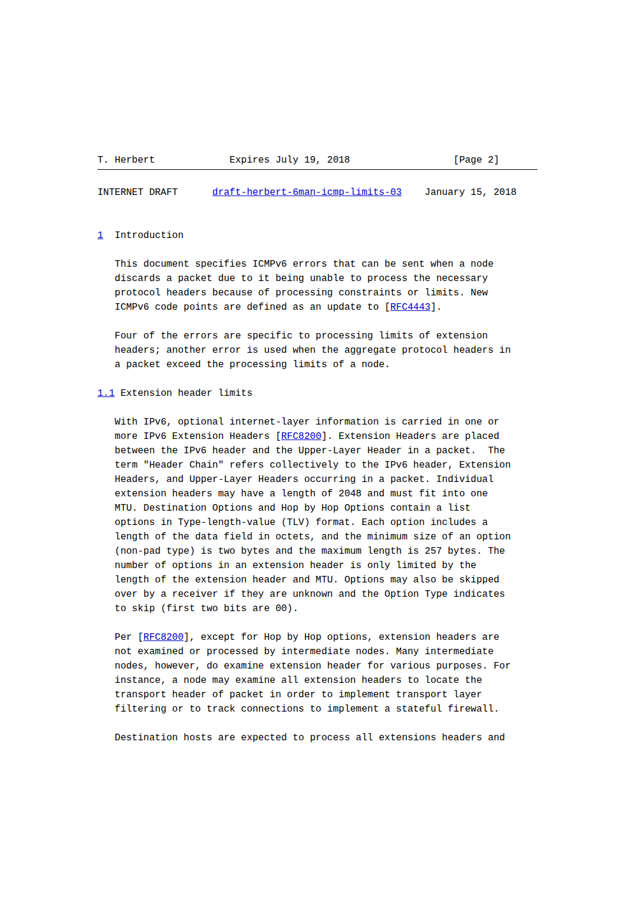T. Herbert             Expires July 19, 2018                  [Page 2]
INTERNET DRAFT      draft-herbert-6man-icmp-limits-03    January 15, 2018


1  Introduction

   This document specifies ICMPv6 errors that can be sent when a node
   discards a packet due to it being unable to process the necessary
   protocol headers because of processing constraints or limits. New
   ICMPv6 code points are defined as an update to [RFC4443].

   Four of the errors are specific to processing limits of extension
   headers; another error is used when the aggregate protocol headers in
   a packet exceed the processing limits of a node.

1.1 Extension header limits

   With IPv6, optional internet-layer information is carried in one or
   more IPv6 Extension Headers [RFC8200]. Extension Headers are placed
   between the IPv6 header and the Upper-Layer Header in a packet.  The
   term "Header Chain" refers collectively to the IPv6 header, Extension
   Headers, and Upper-Layer Headers occurring in a packet. Individual
   extension headers may have a length of 2048 and must fit into one
   MTU. Destination Options and Hop by Hop Options contain a list
   options in Type-length-value (TLV) format. Each option includes a
   length of the data field in octets, and the minimum size of an option
   (non-pad type) is two bytes and the maximum length is 257 bytes. The
   number of options in an extension header is only limited by the
   length of the extension header and MTU. Options may also be skipped
   over by a receiver if they are unknown and the Option Type indicates
   to skip (first two bits are 00).

   Per [RFC8200], except for Hop by Hop options, extension headers are
   not examined or processed by intermediate nodes. Many intermediate
   nodes, however, do examine extension header for various purposes. For
   instance, a node may examine all extension headers to locate the
   transport header of packet in order to implement transport layer
   filtering or to track connections to implement a stateful firewall.

   Destination hosts are expected to process all extensions headers and